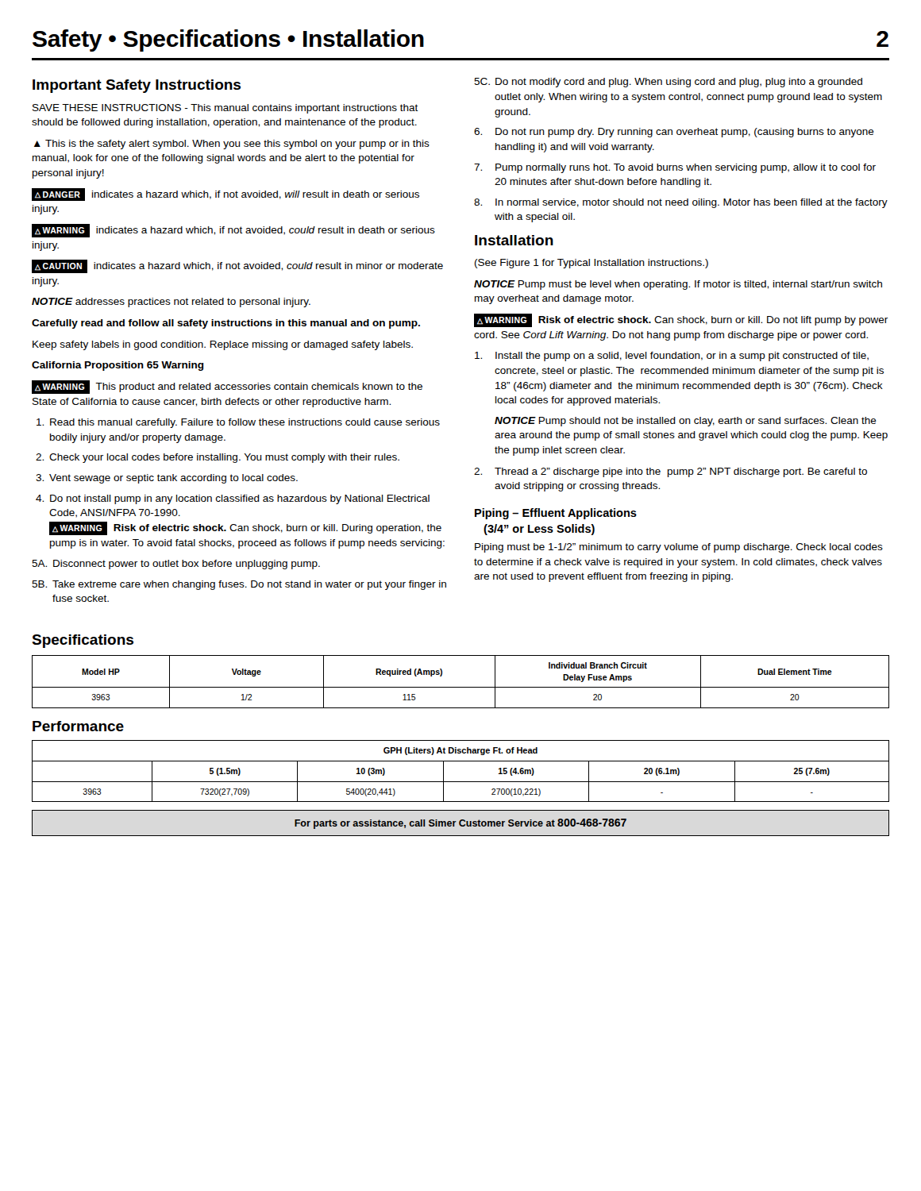Safety • Specifications • Installation
2
Important Safety Instructions
SAVE THESE INSTRUCTIONS - This manual contains important instructions that should be followed during installation, operation, and maintenance of the product.
▲ This is the safety alert symbol. When you see this symbol on your pump or in this manual, look for one of the following signal words and be alert to the potential for personal injury!
DANGER indicates a hazard which, if not avoided, will result in death or serious injury.
WARNING indicates a hazard which, if not avoided, could result in death or serious injury.
CAUTION indicates a hazard which, if not avoided, could result in minor or moderate injury.
NOTICE addresses practices not related to personal injury.
Carefully read and follow all safety instructions in this manual and on pump.
Keep safety labels in good condition. Replace missing or damaged safety labels.
California Proposition 65 Warning
WARNING This product and related accessories contain chemicals known to the State of California to cause cancer, birth defects or other reproductive harm.
Read this manual carefully. Failure to follow these instructions could cause serious bodily injury and/or property damage.
Check your local codes before installing. You must comply with their rules.
Vent sewage or septic tank according to local codes.
Do not install pump in any location classified as hazardous by National Electrical Code, ANSI/NFPA 70-1990.
WARNING Risk of electric shock. Can shock, burn or kill. During operation, the pump is in water. To avoid fatal shocks, proceed as follows if pump needs servicing:
5A. Disconnect power to outlet box before unplugging pump.
5B. Take extreme care when changing fuses. Do not stand in water or put your finger in fuse socket.
5C. Do not modify cord and plug. When using cord and plug, plug into a grounded outlet only. When wiring to a system control, connect pump ground lead to system ground.
6. Do not run pump dry. Dry running can overheat pump, (causing burns to anyone handling it) and will void warranty.
7. Pump normally runs hot. To avoid burns when servicing pump, allow it to cool for 20 minutes after shut-down before handling it.
8. In normal service, motor should not need oiling. Motor has been filled at the factory with a special oil.
Installation
(See Figure 1 for Typical Installation instructions.)
NOTICE Pump must be level when operating. If motor is tilted, internal start/run switch may overheat and damage motor.
WARNING Risk of electric shock. Can shock, burn or kill. Do not lift pump by power cord. See Cord Lift Warning. Do not hang pump from discharge pipe or power cord.
1. Install the pump on a solid, level foundation, or in a sump pit constructed of tile, concrete, steel or plastic. The recommended minimum diameter of the sump pit is 18” (46cm) diameter and the minimum recommended depth is 30” (76cm). Check local codes for approved materials.
NOTICE Pump should not be installed on clay, earth or sand surfaces. Clean the area around the pump of small stones and gravel which could clog the pump. Keep the pump inlet screen clear.
2. Thread a 2” discharge pipe into the pump 2” NPT discharge port. Be careful to avoid stripping or crossing threads.
Piping – Effluent Applications
(3/4” or Less Solids)
Piping must be 1-1/2” minimum to carry volume of pump discharge. Check local codes to determine if a check valve is required in your system. In cold climates, check valves are not used to prevent effluent from freezing in piping.
Specifications
| Model HP | Voltage | Required (Amps) | Individual Branch Circuit Delay Fuse Amps | Dual Element Time |
| --- | --- | --- | --- | --- |
| 3963 | 1/2 | 115 | 20 | 20 |
Performance
| GPH (Liters) At Discharge Ft. of Head |
| --- |
| | 5 (1.5m) | 10 (3m) | 15 (4.6m) | 20 (6.1m) | 25 (7.6m) |
| 3963 | 7320(27,709) | 5400(20,441) | 2700(10,221) | - | - |
For parts or assistance, call Simer Customer Service at 800-468-7867